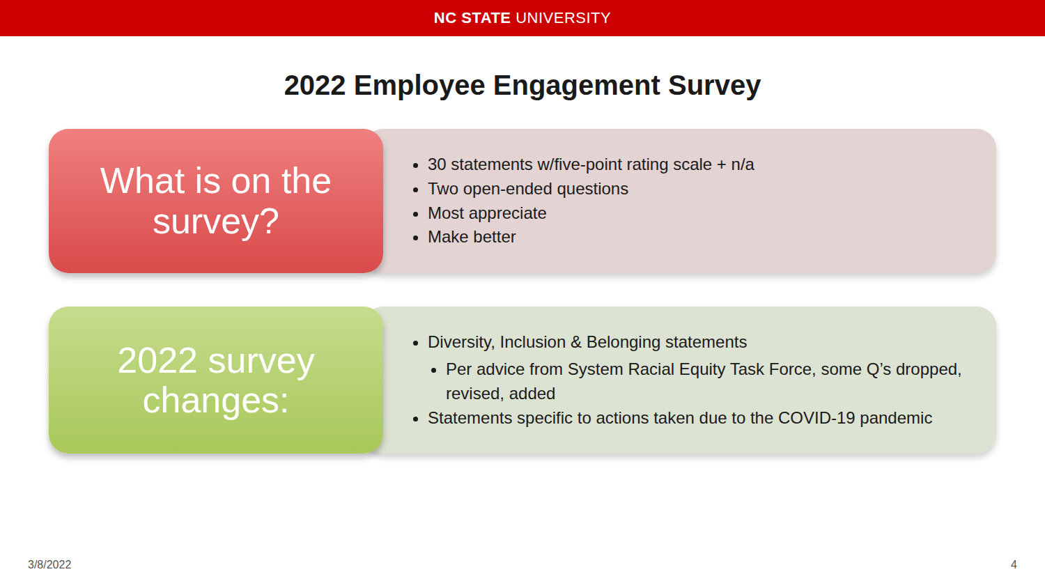NC STATE UNIVERSITY
2022 Employee Engagement Survey
What is on the survey?
30 statements w/five-point rating scale + n/a
Two open-ended questions
Most appreciate
Make better
2022 survey changes:
Diversity, Inclusion & Belonging statements
Per advice from System Racial Equity Task Force, some Q’s dropped, revised, added
Statements specific to actions taken due to the COVID-19 pandemic
3/8/2022 4